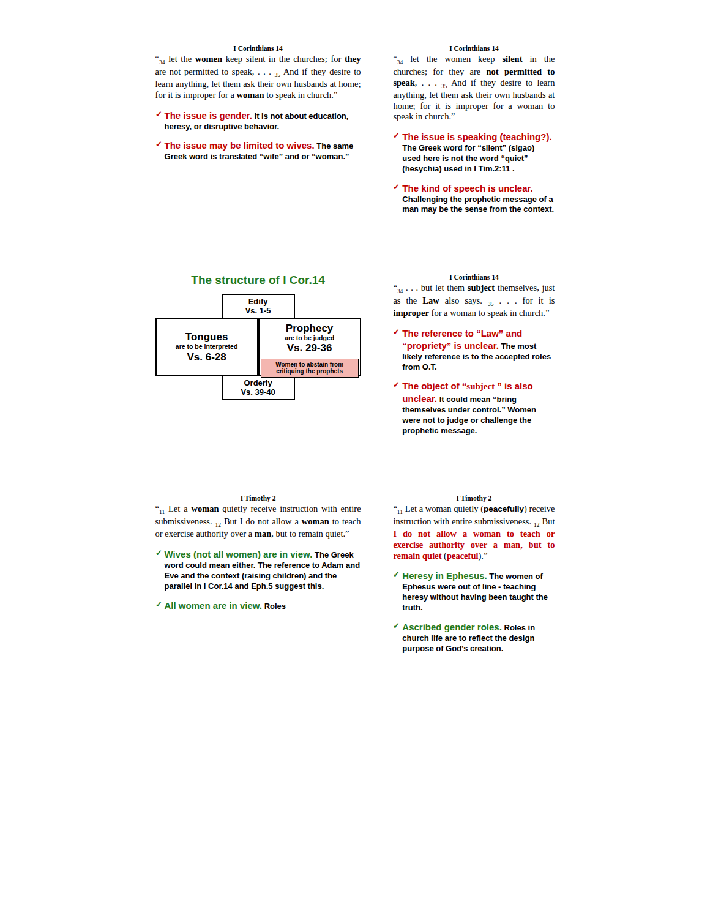I Corinthians 14
“34 let the women keep silent in the churches; for they are not permitted to speak, . . . 35 And if they desire to learn anything, let them ask their own husbands at home; for it is improper for a woman to speak in church.”
The issue is gender. It is not about education, heresy, or disruptive behavior.
The issue may be limited to wives. The same Greek word is translated “wife” and or “woman.”
I Corinthians 14
“34 let the women keep silent in the churches; for they are not permitted to speak, . . . 35 And if they desire to learn anything, let them ask their own husbands at home; for it is improper for a woman to speak in church.”
The issue is speaking (teaching?). The Greek word for “silent” (sigao) used here is not the word “quiet” (hesychia) used in I Tim.2:11 .
The kind of speech is unclear. Challenging the prophetic message of a man may be the sense from the context.
The structure of I Cor.14
Edify Vs. 1-5
Tongues are to be interpreted Vs. 6-28
Prophecy are to be judged Vs. 29-36
Women to abstain from critiquing the prophets
Orderly Vs. 39-40
I Corinthians 14
“34 . . . but let them subject themselves, just as the Law also says. 35 . . . for it is improper for a woman to speak in church.”
The reference to “Law” and “propriety” is unclear. The most likely reference is to the accepted roles from O.T.
The object of “subject ” is also unclear. It could mean “bring themselves under control.” Women were not to judge or challenge the prophetic message.
I Timothy 2
“11 Let a woman quietly receive instruction with entire submissiveness. 12 But I do not allow a woman to teach or exercise authority over a man, but to remain quiet.”
Wives (not all women) are in view. The Greek word could mean either. The reference to Adam and Eve and the context (raising children) and the parallel in I Cor.14 and Eph.5 suggest this.
All women are in view. Roles
I Timothy 2
“11 Let a woman quietly (peacefully) receive instruction with entire submissiveness. 12 But I do not allow a woman to teach or exercise authority over a man, but to remain quiet (peaceful).”
Heresy in Ephesus. The women of Ephesus were out of line - teaching heresy without having been taught the truth.
Ascribed gender roles. Roles in church life are to reflect the design purpose of God’s creation.